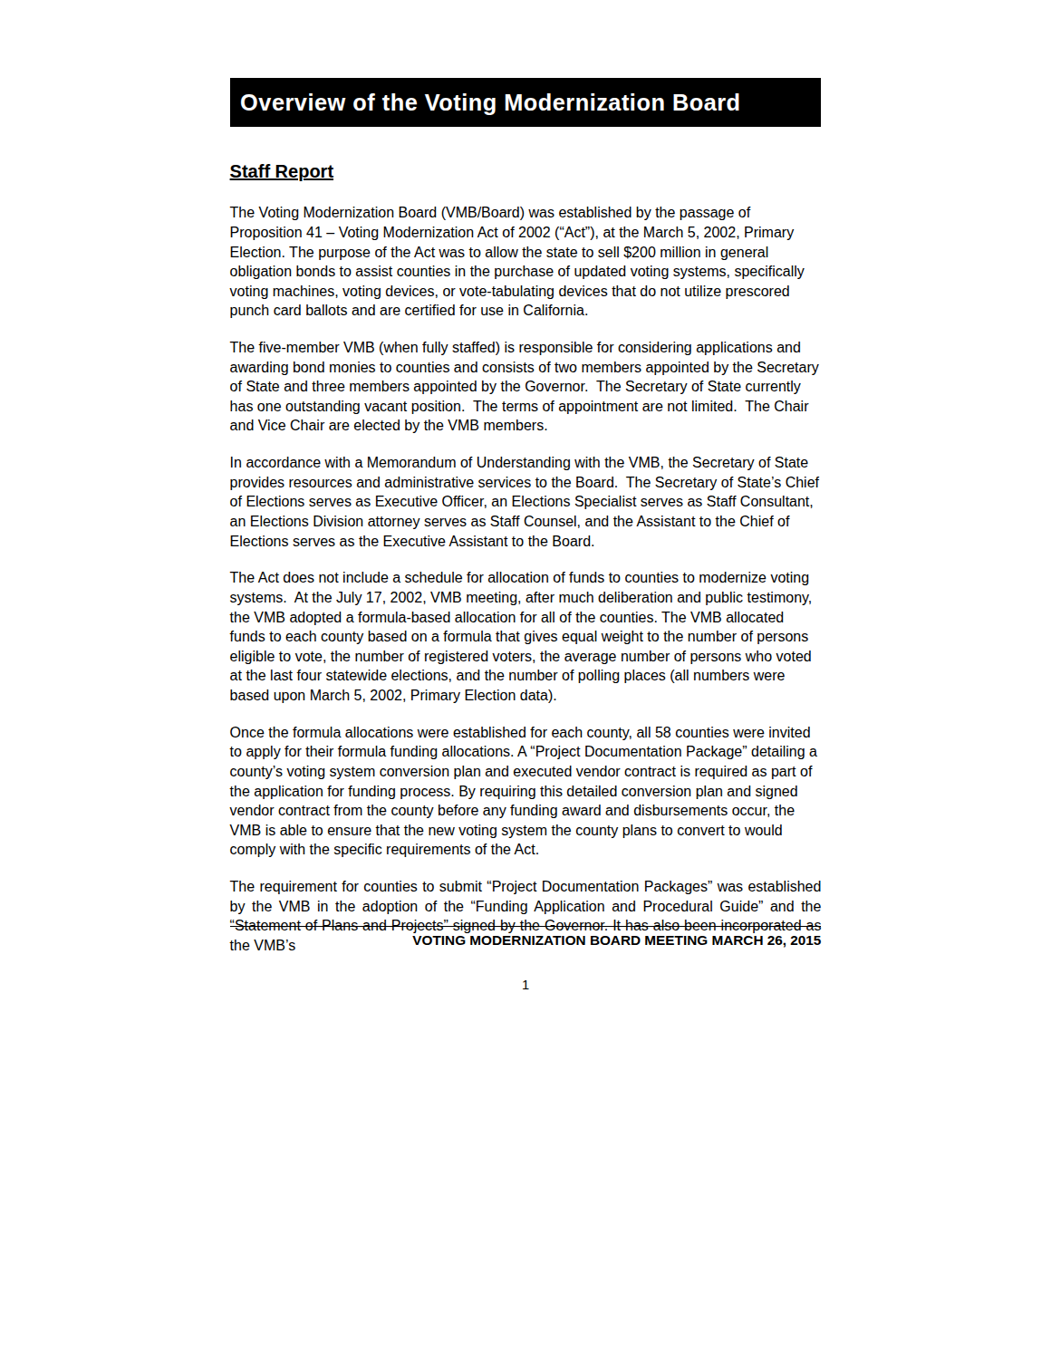Overview of the Voting Modernization Board
Staff Report
The Voting Modernization Board (VMB/Board) was established by the passage of Proposition 41 – Voting Modernization Act of 2002 (“Act”), at the March 5, 2002, Primary Election. The purpose of the Act was to allow the state to sell $200 million in general obligation bonds to assist counties in the purchase of updated voting systems, specifically voting machines, voting devices, or vote-tabulating devices that do not utilize prescored punch card ballots and are certified for use in California.
The five-member VMB (when fully staffed) is responsible for considering applications and awarding bond monies to counties and consists of two members appointed by the Secretary of State and three members appointed by the Governor. The Secretary of State currently has one outstanding vacant position. The terms of appointment are not limited. The Chair and Vice Chair are elected by the VMB members.
In accordance with a Memorandum of Understanding with the VMB, the Secretary of State provides resources and administrative services to the Board. The Secretary of State’s Chief of Elections serves as Executive Officer, an Elections Specialist serves as Staff Consultant, an Elections Division attorney serves as Staff Counsel, and the Assistant to the Chief of Elections serves as the Executive Assistant to the Board.
The Act does not include a schedule for allocation of funds to counties to modernize voting systems. At the July 17, 2002, VMB meeting, after much deliberation and public testimony, the VMB adopted a formula-based allocation for all of the counties. The VMB allocated funds to each county based on a formula that gives equal weight to the number of persons eligible to vote, the number of registered voters, the average number of persons who voted at the last four statewide elections, and the number of polling places (all numbers were based upon March 5, 2002, Primary Election data).
Once the formula allocations were established for each county, all 58 counties were invited to apply for their formula funding allocations. A “Project Documentation Package” detailing a county’s voting system conversion plan and executed vendor contract is required as part of the application for funding process. By requiring this detailed conversion plan and signed vendor contract from the county before any funding award and disbursements occur, the VMB is able to ensure that the new voting system the county plans to convert to would comply with the specific requirements of the Act.
The requirement for counties to submit “Project Documentation Packages” was established by the VMB in the adoption of the “Funding Application and Procedural Guide” and the “Statement of Plans and Projects” signed by the Governor. It has also been incorporated as the VMB’s
VOTING MODERNIZATION BOARD MEETING MARCH 26, 2015
1